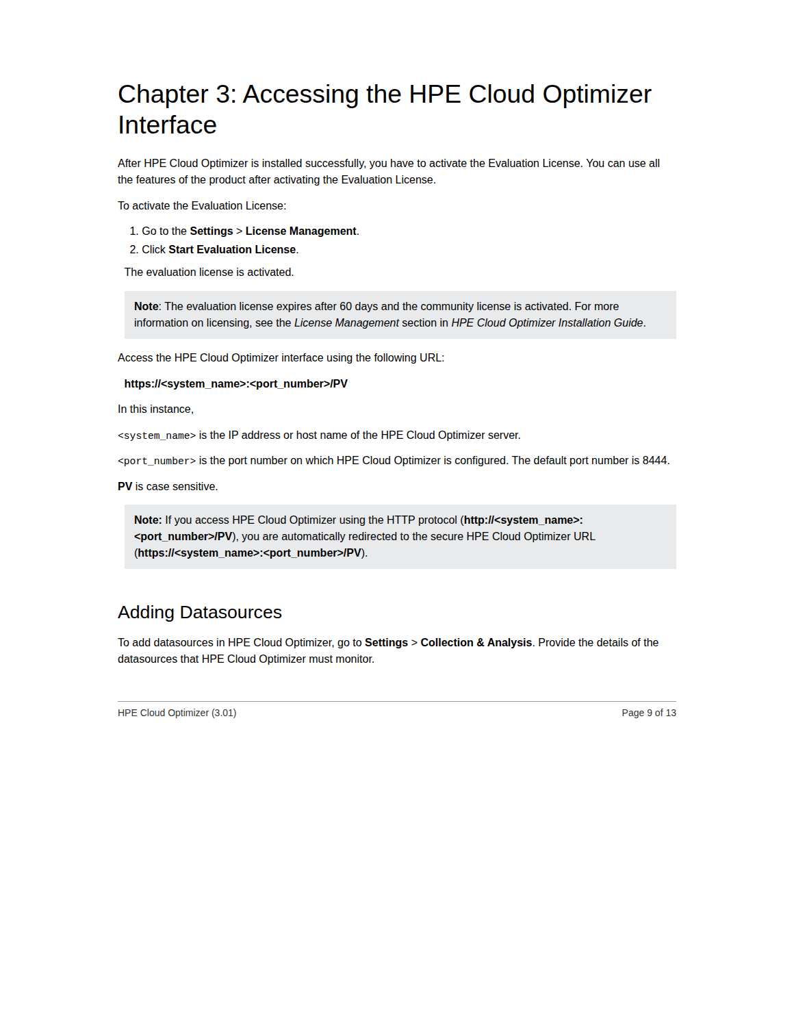Chapter 3: Accessing the HPE Cloud Optimizer Interface
After HPE Cloud Optimizer is installed successfully, you have to activate the Evaluation License. You can use all the features of the product after activating the Evaluation License.
To activate the Evaluation License:
Go to the Settings > License Management.
Click Start Evaluation License.
The evaluation license is activated.
Note: The evaluation license expires after 60 days and the community license is activated. For more information on licensing, see the License Management section in HPE Cloud Optimizer Installation Guide.
Access the HPE Cloud Optimizer interface using the following URL:
https://<system_name>:<port_number>/PV
In this instance,
<system_name> is the IP address or host name of the HPE Cloud Optimizer server.
<port_number> is the port number on which HPE Cloud Optimizer is configured. The default port number is 8444.
PV is case sensitive.
Note: If you access HPE Cloud Optimizer using the HTTP protocol (http://<system_name>:<port_number>/PV), you are automatically redirected to the secure HPE Cloud Optimizer URL (https://<system_name>:<port_number>/PV).
Adding Datasources
To add datasources in HPE Cloud Optimizer, go to Settings > Collection & Analysis. Provide the details of the datasources that HPE Cloud Optimizer must monitor.
HPE Cloud Optimizer (3.01) Page 9 of 13